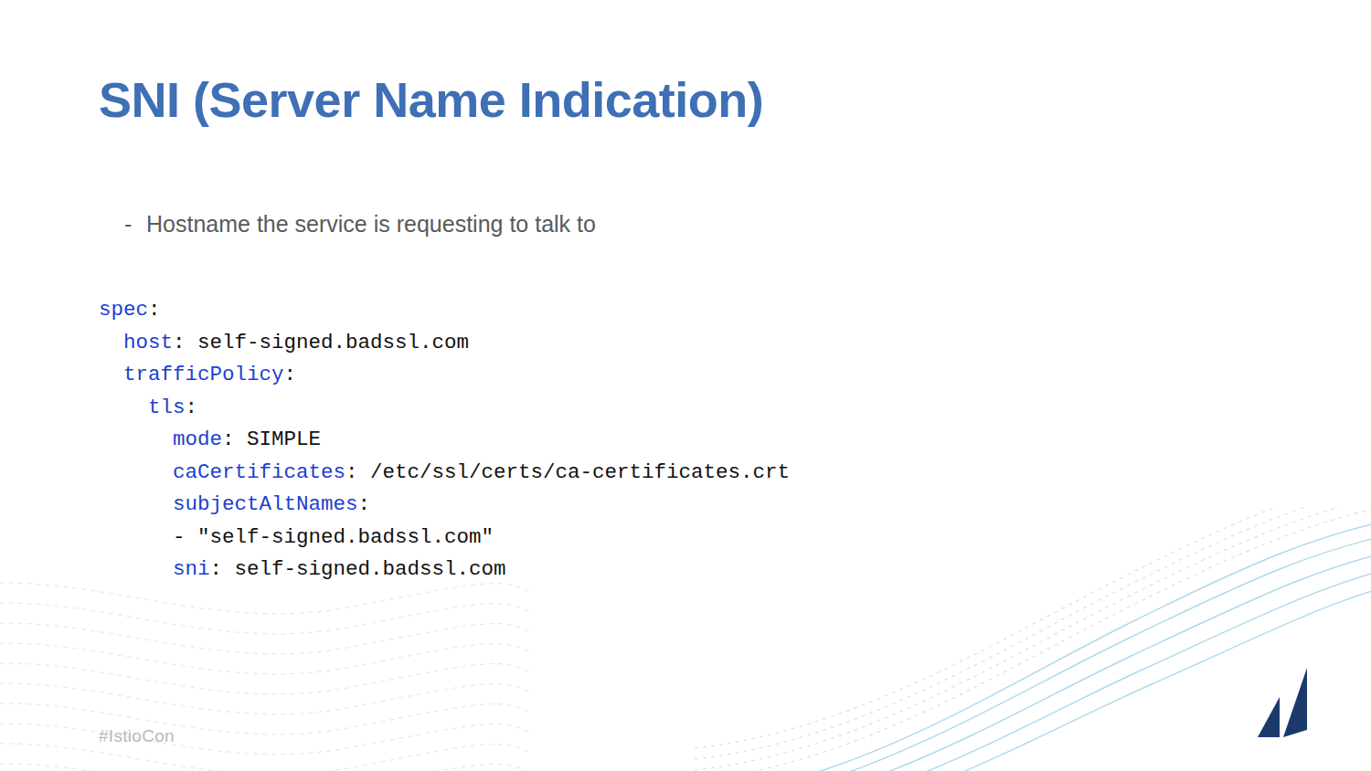SNI (Server Name Indication)
Hostname the service is requesting to talk to
spec:
  host: self-signed.badssl.com
  trafficPolicy:
    tls:
      mode: SIMPLE
      caCertificates: /etc/ssl/certs/ca-certificates.crt
      subjectAltNames:
      - "self-signed.badssl.com"
      sni: self-signed.badssl.com
#IstioCon